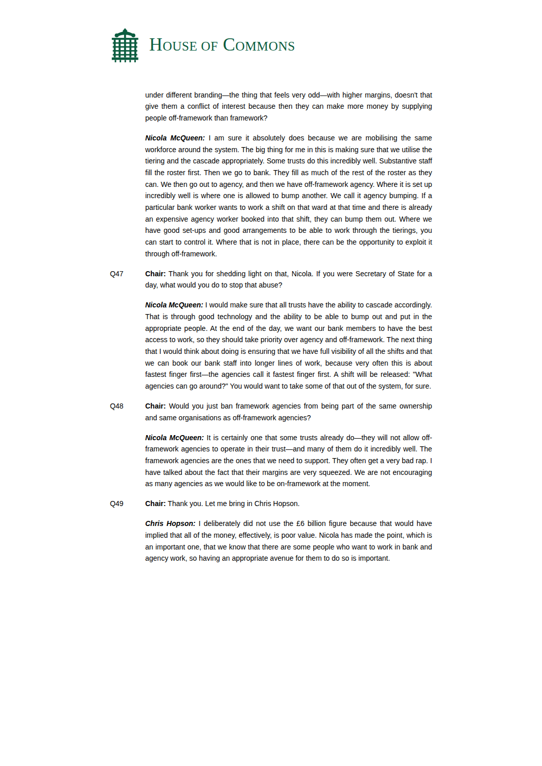HOUSE OF COMMONS
under different branding—the thing that feels very odd—with higher margins, doesn't that give them a conflict of interest because then they can make more money by supplying people off-framework than framework?
Nicola McQueen: I am sure it absolutely does because we are mobilising the same workforce around the system. The big thing for me in this is making sure that we utilise the tiering and the cascade appropriately. Some trusts do this incredibly well. Substantive staff fill the roster first. Then we go to bank. They fill as much of the rest of the roster as they can. We then go out to agency, and then we have off-framework agency. Where it is set up incredibly well is where one is allowed to bump another. We call it agency bumping. If a particular bank worker wants to work a shift on that ward at that time and there is already an expensive agency worker booked into that shift, they can bump them out. Where we have good set-ups and good arrangements to be able to work through the tierings, you can start to control it. Where that is not in place, there can be the opportunity to exploit it through off-framework.
Q47
Chair: Thank you for shedding light on that, Nicola. If you were Secretary of State for a day, what would you do to stop that abuse?
Nicola McQueen: I would make sure that all trusts have the ability to cascade accordingly. That is through good technology and the ability to be able to bump out and put in the appropriate people. At the end of the day, we want our bank members to have the best access to work, so they should take priority over agency and off-framework. The next thing that I would think about doing is ensuring that we have full visibility of all the shifts and that we can book our bank staff into longer lines of work, because very often this is about fastest finger first—the agencies call it fastest finger first. A shift will be released: "What agencies can go around?" You would want to take some of that out of the system, for sure.
Q48
Chair: Would you just ban framework agencies from being part of the same ownership and same organisations as off-framework agencies?
Nicola McQueen: It is certainly one that some trusts already do—they will not allow off-framework agencies to operate in their trust—and many of them do it incredibly well. The framework agencies are the ones that we need to support. They often get a very bad rap. I have talked about the fact that their margins are very squeezed. We are not encouraging as many agencies as we would like to be on-framework at the moment.
Q49
Chair: Thank you. Let me bring in Chris Hopson.
Chris Hopson: I deliberately did not use the £6 billion figure because that would have implied that all of the money, effectively, is poor value. Nicola has made the point, which is an important one, that we know that there are some people who want to work in bank and agency work, so having an appropriate avenue for them to do so is important.